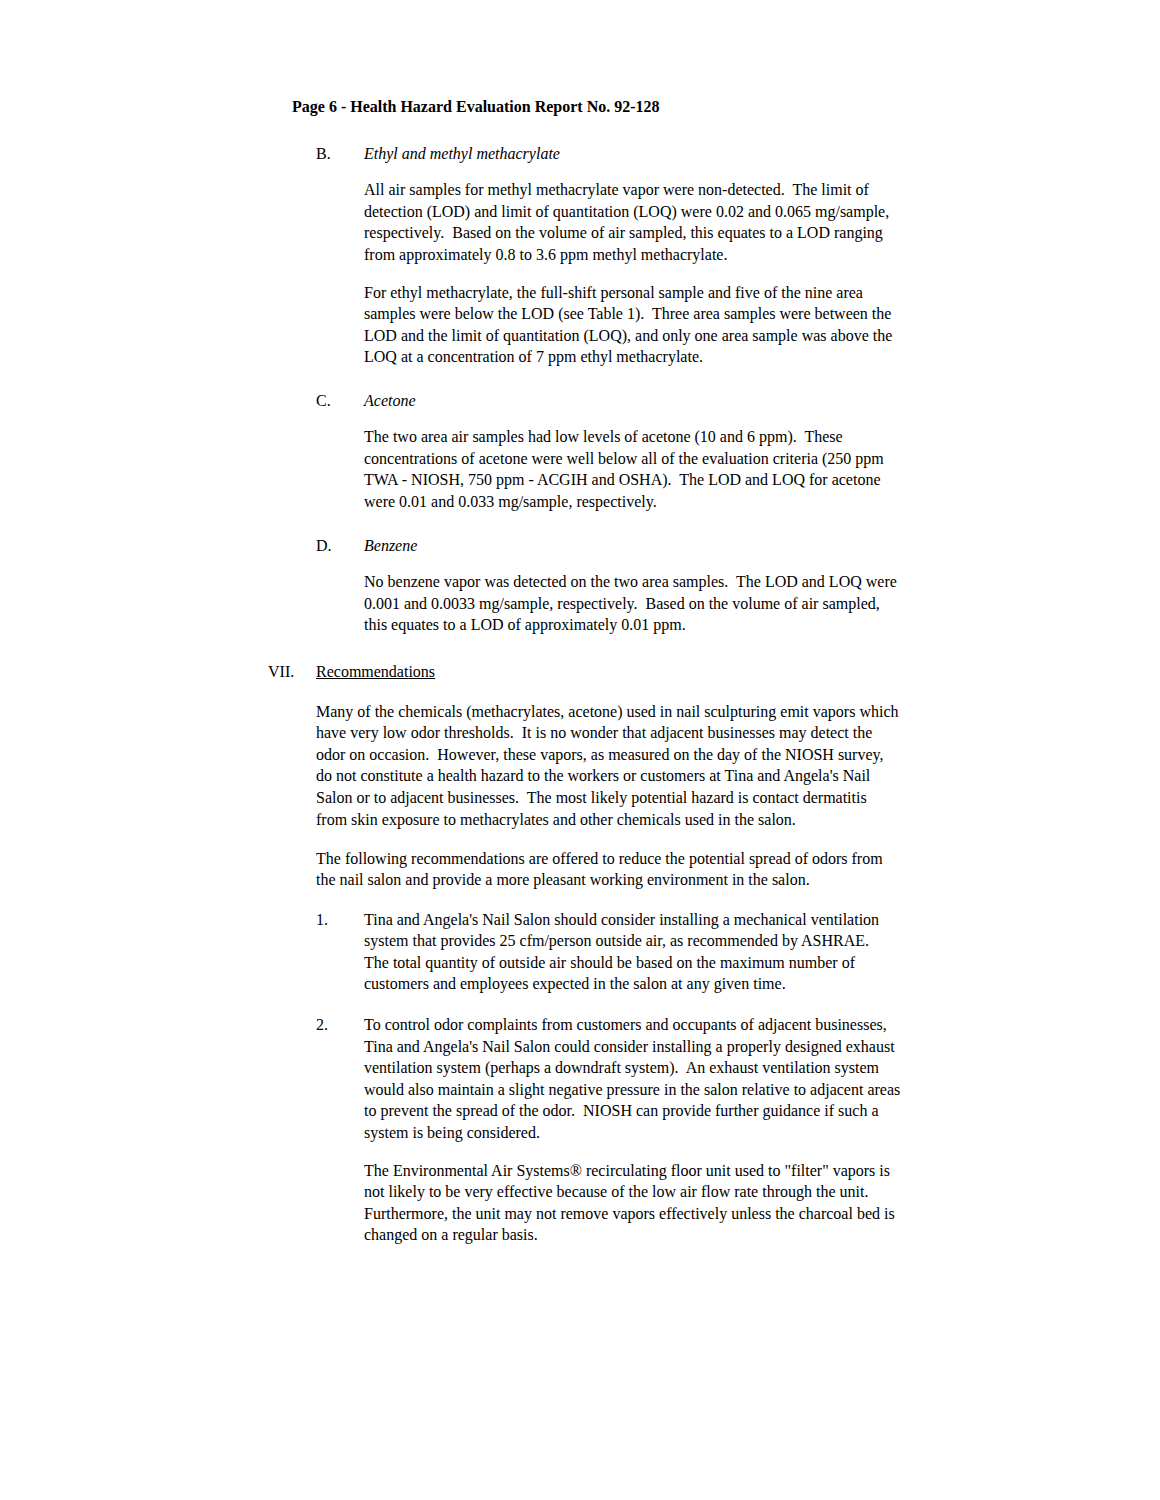Page 6 - Health Hazard Evaluation Report No. 92-128
B. Ethyl and methyl methacrylate
All air samples for methyl methacrylate vapor were non-detected. The limit of detection (LOD) and limit of quantitation (LOQ) were 0.02 and 0.065 mg/sample, respectively. Based on the volume of air sampled, this equates to a LOD ranging from approximately 0.8 to 3.6 ppm methyl methacrylate.
For ethyl methacrylate, the full-shift personal sample and five of the nine area samples were below the LOD (see Table 1). Three area samples were between the LOD and the limit of quantitation (LOQ), and only one area sample was above the LOQ at a concentration of 7 ppm ethyl methacrylate.
C. Acetone
The two area air samples had low levels of acetone (10 and 6 ppm). These concentrations of acetone were well below all of the evaluation criteria (250 ppm TWA - NIOSH, 750 ppm - ACGIH and OSHA). The LOD and LOQ for acetone were 0.01 and 0.033 mg/sample, respectively.
D. Benzene
No benzene vapor was detected on the two area samples. The LOD and LOQ were 0.001 and 0.0033 mg/sample, respectively. Based on the volume of air sampled, this equates to a LOD of approximately 0.01 ppm.
VII. Recommendations
Many of the chemicals (methacrylates, acetone) used in nail sculpturing emit vapors which have very low odor thresholds. It is no wonder that adjacent businesses may detect the odor on occasion. However, these vapors, as measured on the day of the NIOSH survey, do not constitute a health hazard to the workers or customers at Tina and Angela's Nail Salon or to adjacent businesses. The most likely potential hazard is contact dermatitis from skin exposure to methacrylates and other chemicals used in the salon.
The following recommendations are offered to reduce the potential spread of odors from the nail salon and provide a more pleasant working environment in the salon.
1.
Tina and Angela's Nail Salon should consider installing a mechanical ventilation system that provides 25 cfm/person outside air, as recommended by ASHRAE. The total quantity of outside air should be based on the maximum number of customers and employees expected in the salon at any given time.
2.
To control odor complaints from customers and occupants of adjacent businesses, Tina and Angela's Nail Salon could consider installing a properly designed exhaust ventilation system (perhaps a downdraft system). An exhaust ventilation system would also maintain a slight negative pressure in the salon relative to adjacent areas to prevent the spread of the odor. NIOSH can provide further guidance if such a system is being considered.
The Environmental Air Systems® recirculating floor unit used to "filter" vapors is not likely to be very effective because of the low air flow rate through the unit. Furthermore, the unit may not remove vapors effectively unless the charcoal bed is changed on a regular basis.